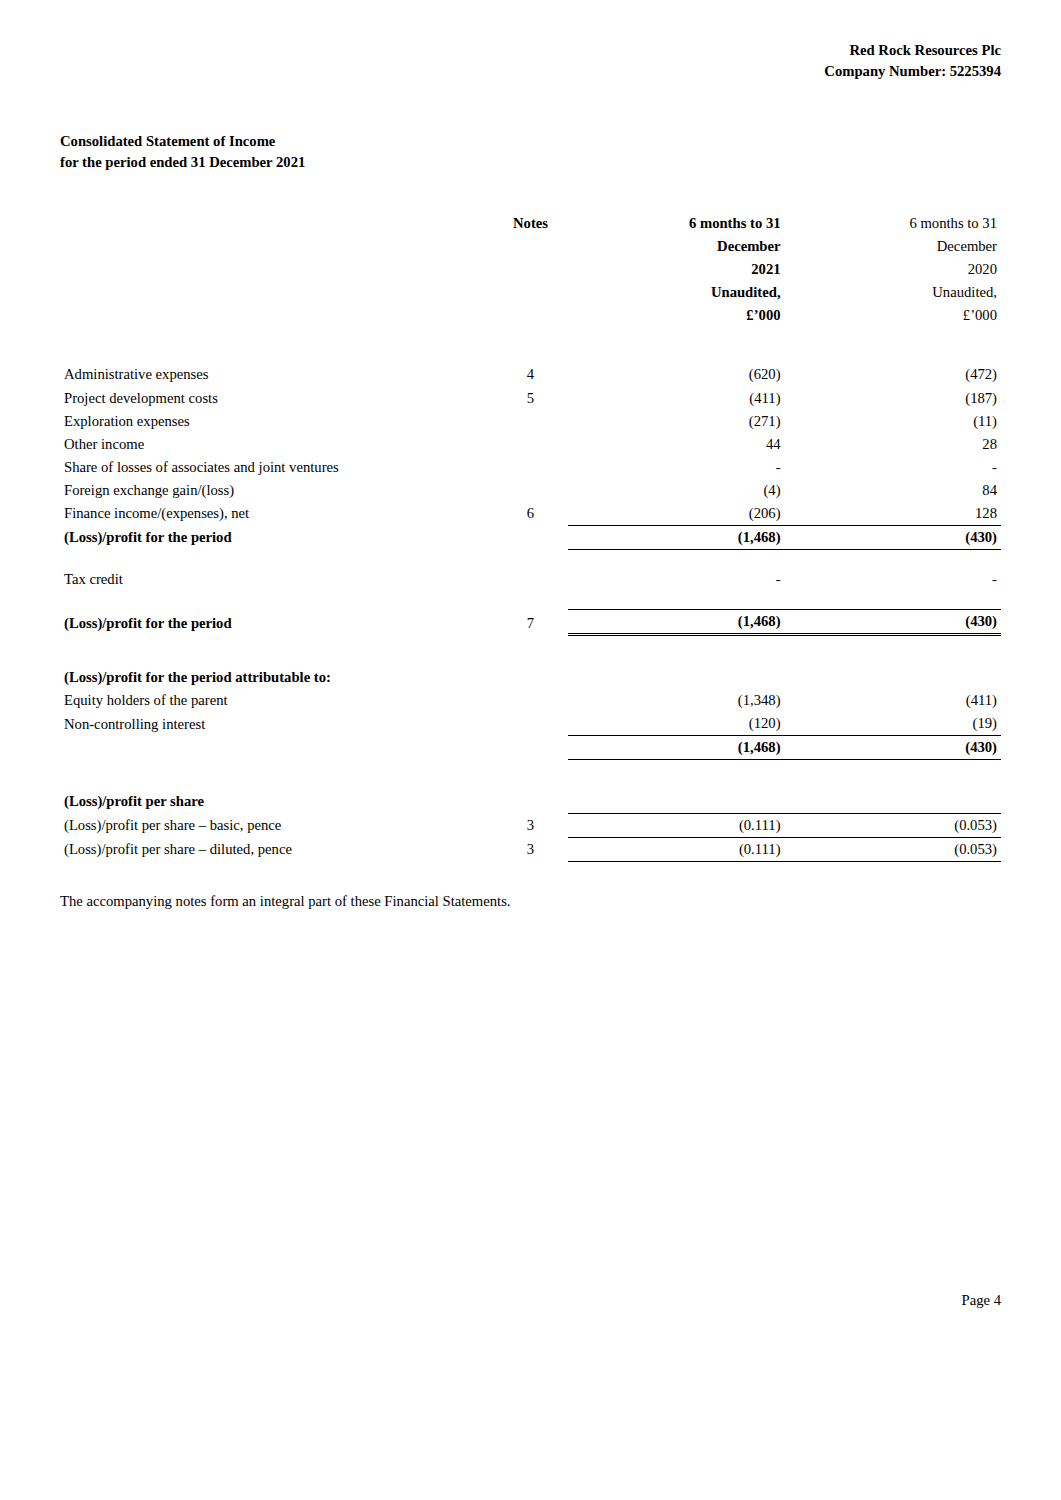Red Rock Resources Plc
Company Number: 5225394
Consolidated Statement of Income
for the period ended 31 December 2021
| | Notes | 6 months to 31 | 6 months to 31 |
| --- | --- | --- | --- |
| | | December | December |
| | | 2021 | 2020 |
| | | Unaudited, | Unaudited, |
| | | £’000 | £’000 |
| Administrative expenses | 4 | (620) | (472) |
| Project development costs | 5 | (411) | (187) |
| Exploration expenses | | (271) | (11) |
| Other income | | 44 | 28 |
| Share of losses of associates and joint ventures | | - | - |
| Foreign exchange gain/(loss) | | (4) | 84 |
| Finance income/(expenses), net | 6 | (206) | 128 |
| (Loss)/profit for the period | | (1,468) | (430) |
| Tax credit | | - | - |
| (Loss)/profit for the period | 7 | (1,468) | (430) |
| (Loss)/profit for the period attributable to: | | | |
| Equity holders of the parent | | (1,348) | (411) |
| Non-controlling interest | | (120) | (19) |
| | | (1,468) | (430) |
| (Loss)/profit per share | | | |
| (Loss)/profit per share – basic, pence | 3 | (0.111) | (0.053) |
| (Loss)/profit per share – diluted, pence | 3 | (0.111) | (0.053) |
The accompanying notes form an integral part of these Financial Statements.
Page 4